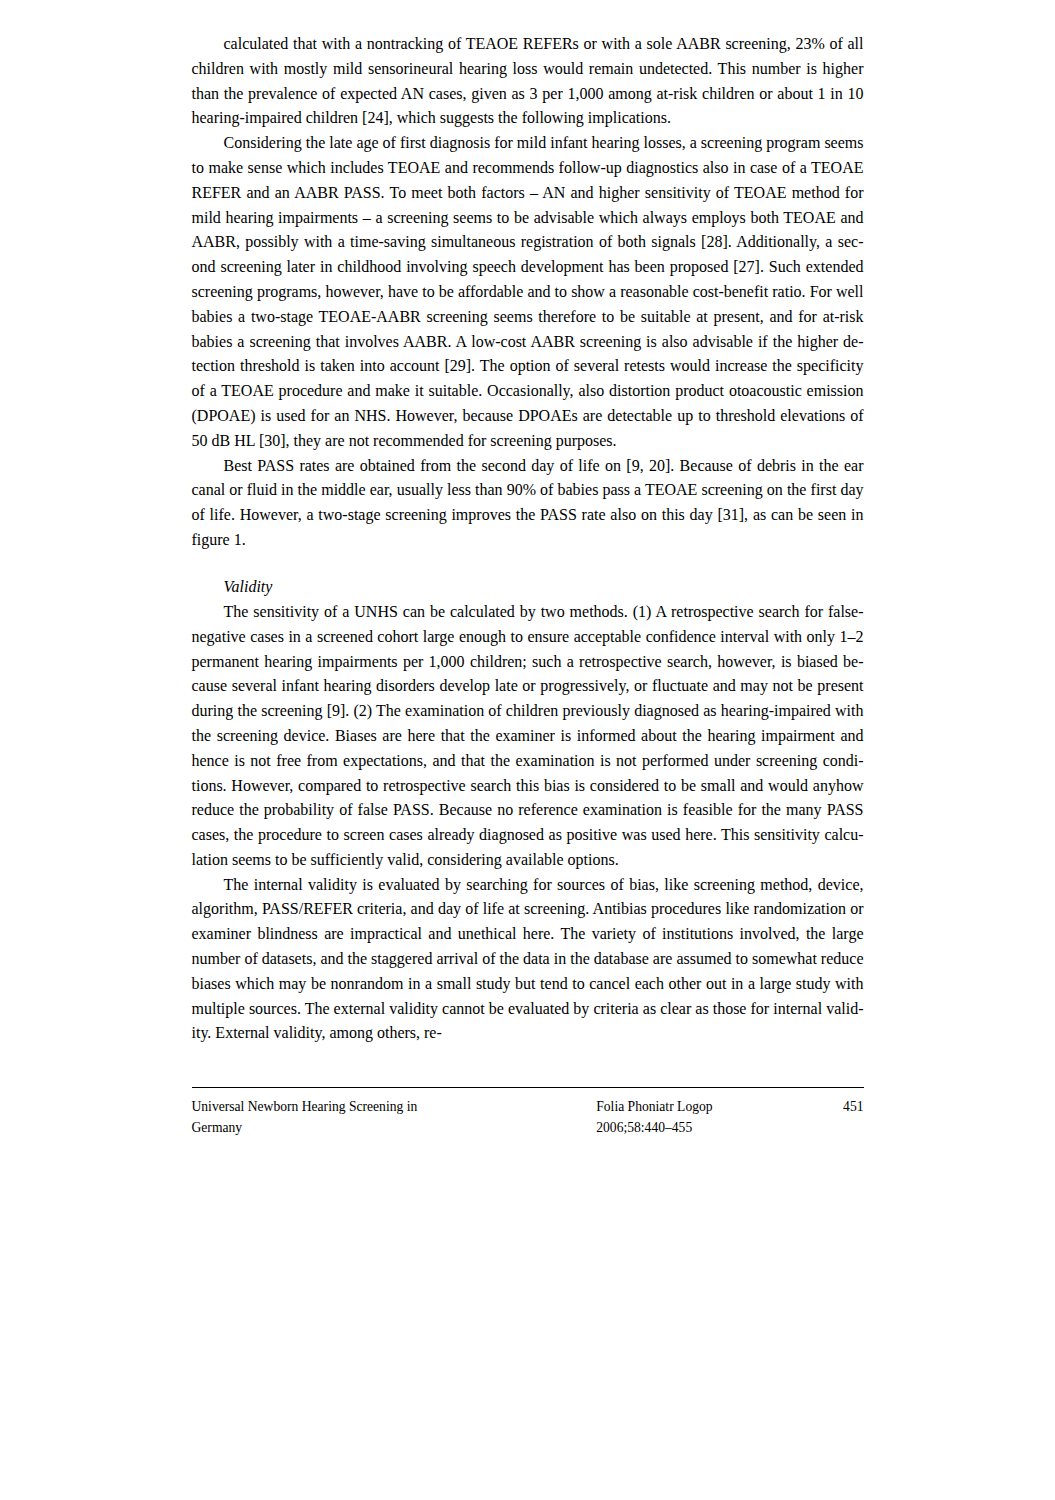calculated that with a nontracking of TEAOE REFERs or with a sole AABR screening, 23% of all children with mostly mild sensorineural hearing loss would remain undetected. This number is higher than the prevalence of expected AN cases, given as 3 per 1,000 among at-risk children or about 1 in 10 hearing-impaired children [24], which suggests the following implications.
Considering the late age of first diagnosis for mild infant hearing losses, a screening program seems to make sense which includes TEOAE and recommends follow-up diagnostics also in case of a TEOAE REFER and an AABR PASS. To meet both factors – AN and higher sensitivity of TEOAE method for mild hearing impairments – a screening seems to be advisable which always employs both TEOAE and AABR, possibly with a time-saving simultaneous registration of both signals [28]. Additionally, a second screening later in childhood involving speech development has been proposed [27]. Such extended screening programs, however, have to be affordable and to show a reasonable cost-benefit ratio. For well babies a two-stage TEOAE-AABR screening seems therefore to be suitable at present, and for at-risk babies a screening that involves AABR. A low-cost AABR screening is also advisable if the higher detection threshold is taken into account [29]. The option of several retests would increase the specificity of a TEOAE procedure and make it suitable. Occasionally, also distortion product otoacoustic emission (DPOAE) is used for an NHS. However, because DPOAEs are detectable up to threshold elevations of 50 dB HL [30], they are not recommended for screening purposes.
Best PASS rates are obtained from the second day of life on [9, 20]. Because of debris in the ear canal or fluid in the middle ear, usually less than 90% of babies pass a TEOAE screening on the first day of life. However, a two-stage screening improves the PASS rate also on this day [31], as can be seen in figure 1.
Validity
The sensitivity of a UNHS can be calculated by two methods. (1) A retrospective search for false-negative cases in a screened cohort large enough to ensure acceptable confidence interval with only 1–2 permanent hearing impairments per 1,000 children; such a retrospective search, however, is biased because several infant hearing disorders develop late or progressively, or fluctuate and may not be present during the screening [9]. (2) The examination of children previously diagnosed as hearing-impaired with the screening device. Biases are here that the examiner is informed about the hearing impairment and hence is not free from expectations, and that the examination is not performed under screening conditions. However, compared to retrospective search this bias is considered to be small and would anyhow reduce the probability of false PASS. Because no reference examination is feasible for the many PASS cases, the procedure to screen cases already diagnosed as positive was used here. This sensitivity calculation seems to be sufficiently valid, considering available options.
The internal validity is evaluated by searching for sources of bias, like screening method, device, algorithm, PASS/REFER criteria, and day of life at screening. Antibias procedures like randomization or examiner blindness are impractical and unethical here. The variety of institutions involved, the large number of datasets, and the staggered arrival of the data in the database are assumed to somewhat reduce biases which may be nonrandom in a small study but tend to cancel each other out in a large study with multiple sources. The external validity cannot be evaluated by criteria as clear as those for internal validity. External validity, among others, re-
| Universal Newborn Hearing Screening in Germany | Folia Phoniatr Logop 2006;58:440–455 | 451 |